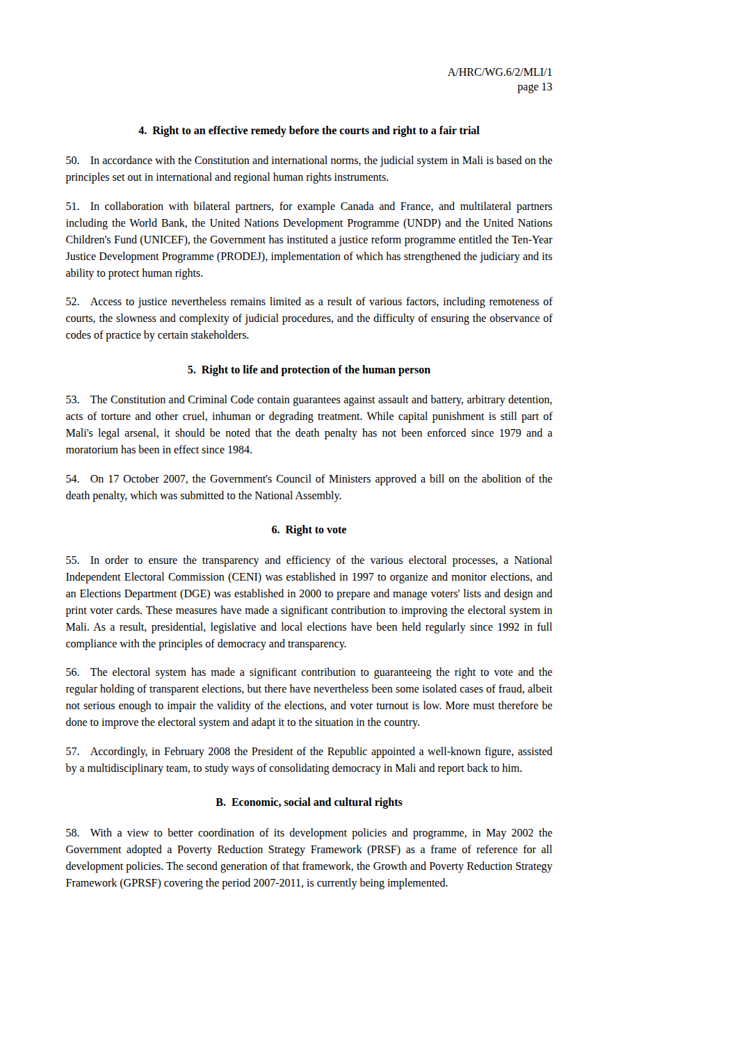A/HRC/WG.6/2/MLI/1
page 13
4. Right to an effective remedy before the courts and right to a fair trial
50. In accordance with the Constitution and international norms, the judicial system in Mali is based on the principles set out in international and regional human rights instruments.
51. In collaboration with bilateral partners, for example Canada and France, and multilateral partners including the World Bank, the United Nations Development Programme (UNDP) and the United Nations Children's Fund (UNICEF), the Government has instituted a justice reform programme entitled the Ten-Year Justice Development Programme (PRODEJ), implementation of which has strengthened the judiciary and its ability to protect human rights.
52. Access to justice nevertheless remains limited as a result of various factors, including remoteness of courts, the slowness and complexity of judicial procedures, and the difficulty of ensuring the observance of codes of practice by certain stakeholders.
5. Right to life and protection of the human person
53. The Constitution and Criminal Code contain guarantees against assault and battery, arbitrary detention, acts of torture and other cruel, inhuman or degrading treatment. While capital punishment is still part of Mali's legal arsenal, it should be noted that the death penalty has not been enforced since 1979 and a moratorium has been in effect since 1984.
54. On 17 October 2007, the Government's Council of Ministers approved a bill on the abolition of the death penalty, which was submitted to the National Assembly.
6. Right to vote
55. In order to ensure the transparency and efficiency of the various electoral processes, a National Independent Electoral Commission (CENI) was established in 1997 to organize and monitor elections, and an Elections Department (DGE) was established in 2000 to prepare and manage voters' lists and design and print voter cards. These measures have made a significant contribution to improving the electoral system in Mali. As a result, presidential, legislative and local elections have been held regularly since 1992 in full compliance with the principles of democracy and transparency.
56. The electoral system has made a significant contribution to guaranteeing the right to vote and the regular holding of transparent elections, but there have nevertheless been some isolated cases of fraud, albeit not serious enough to impair the validity of the elections, and voter turnout is low. More must therefore be done to improve the electoral system and adapt it to the situation in the country.
57. Accordingly, in February 2008 the President of the Republic appointed a well-known figure, assisted by a multidisciplinary team, to study ways of consolidating democracy in Mali and report back to him.
B. Economic, social and cultural rights
58. With a view to better coordination of its development policies and programme, in May 2002 the Government adopted a Poverty Reduction Strategy Framework (PRSF) as a frame of reference for all development policies. The second generation of that framework, the Growth and Poverty Reduction Strategy Framework (GPRSF) covering the period 2007-2011, is currently being implemented.